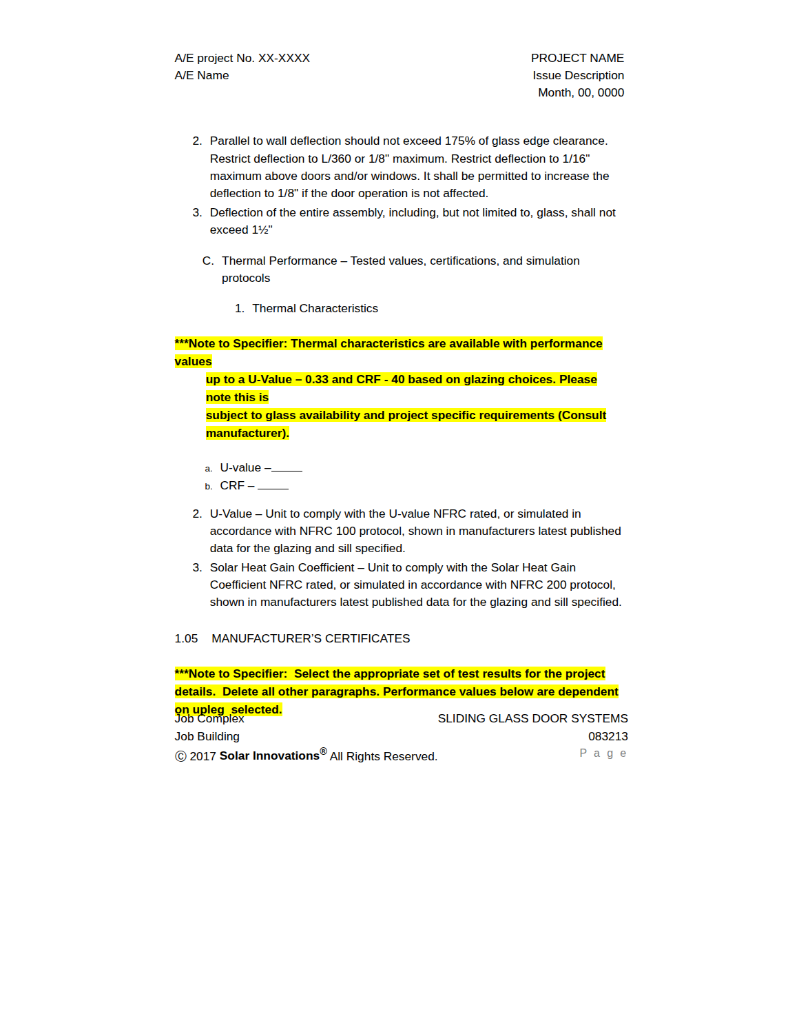| A/E project No. XX-XXXX | PROJECT NAME |
| A/E Name | Issue Description |
| | Month, 00, 0000 |
Parallel to wall deflection should not exceed 175% of glass edge clearance. Restrict deflection to L/360 or 1/8" maximum. Restrict deflection to 1/16" maximum above doors and/or windows. It shall be permitted to increase the deflection to 1/8" if the door operation is not affected.
Deflection of the entire assembly, including, but not limited to, glass, shall not exceed 1½"
Thermal Performance – Tested values, certifications, and simulation protocols
Thermal Characteristics
***Note to Specifier: Thermal characteristics are available with performance values
up to a U-Value – 0.33 and CRF - 40 based on glazing choices. Please note this is subject to glass availability and project specific requirements (Consult manufacturer).
U-value –
CRF –
U-Value – Unit to comply with the U-value NFRC rated, or simulated in accordance with NFRC 100 protocol, shown in manufacturers latest published data for the glazing and sill specified.
Solar Heat Gain Coefficient – Unit to comply with the Solar Heat Gain Coefficient NFRC rated, or simulated in accordance with NFRC 200 protocol, shown in manufacturers latest published data for the glazing and sill specified.
1.05 MANUFACTURER’S CERTIFICATES
***Note to Specifier: Select the appropriate set of test results for the project details. Delete all other paragraphs. Performance values below are dependent on upleg selected.
| Job Complex | SLIDING GLASS DOOR SYSTEMS |
| Job Building | 083213 |
| Ⓒ 2017 Solar Innovations ® All Rights Reserved. | P a g e |